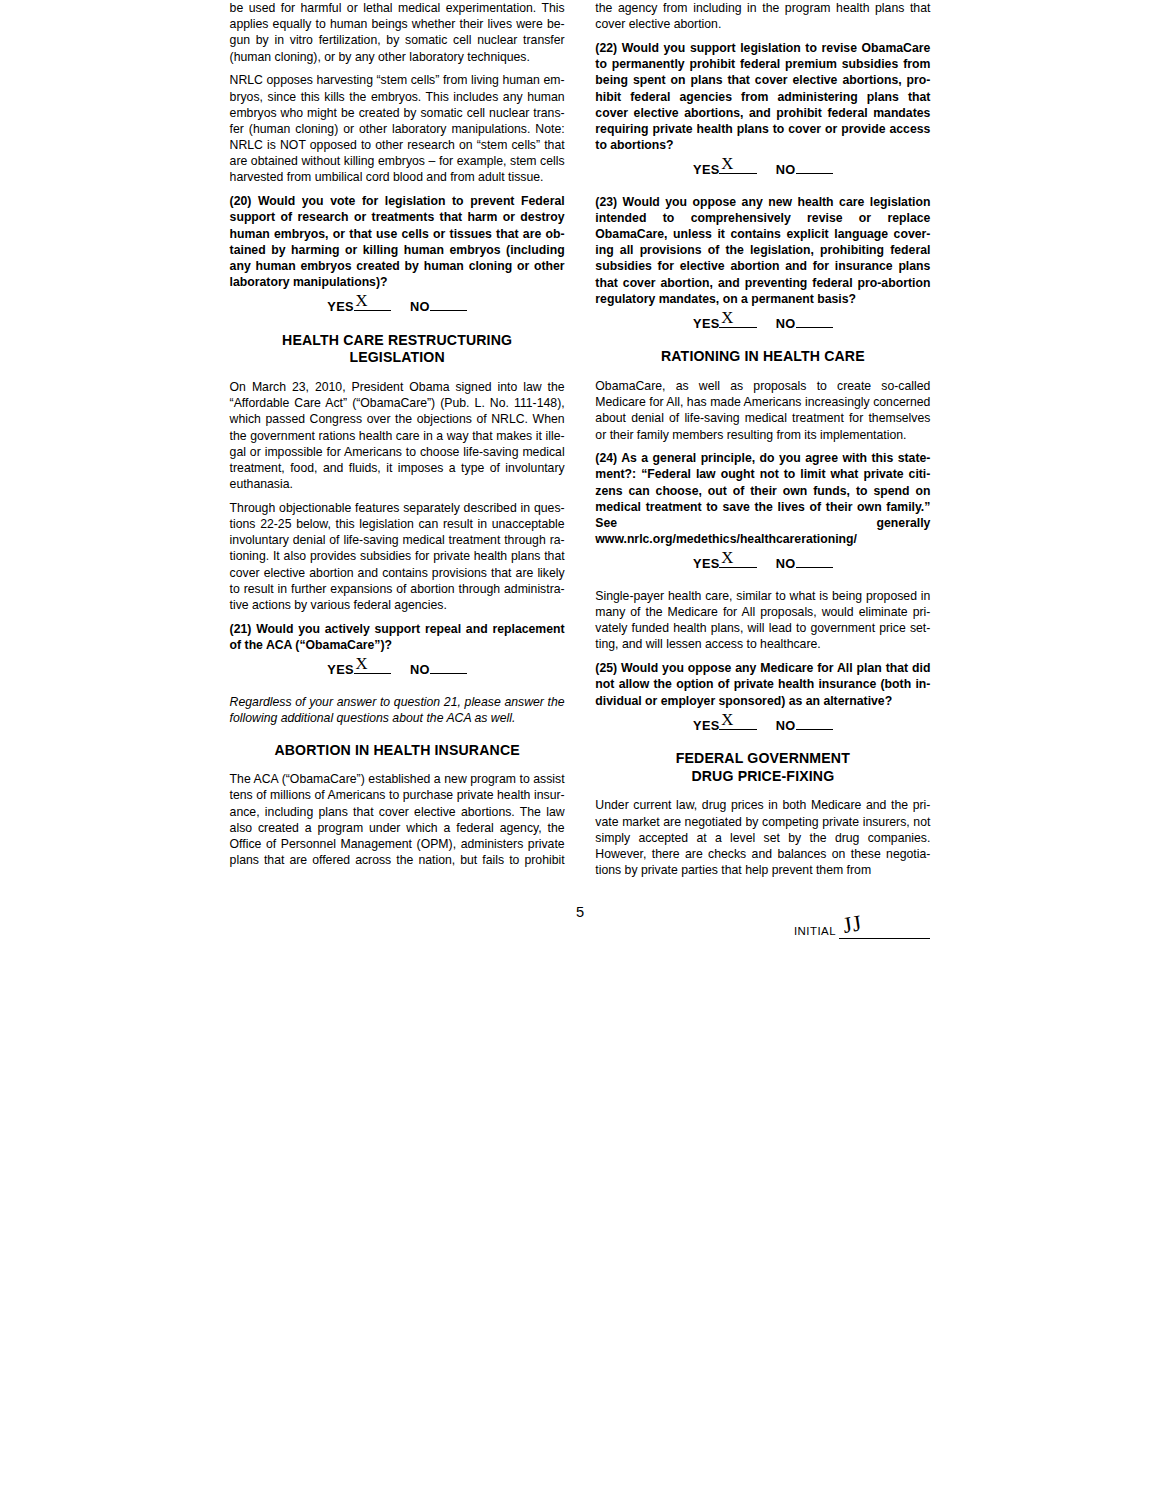be used for harmful or lethal medical experimentation. This applies equally to human beings whether their lives were begun by in vitro fertilization, by somatic cell nuclear transfer (human cloning), or by any other laboratory techniques.
NRLC opposes harvesting “stem cells” from living human embryos, since this kills the embryos. This includes any human embryos who might be created by somatic cell nuclear transfer (human cloning) or other laboratory manipulations. Note: NRLC is NOT opposed to other research on “stem cells” that are obtained without killing embryos – for example, stem cells harvested from umbilical cord blood and from adult tissue.
(20) Would you vote for legislation to prevent Federal support of research or treatments that harm or destroy human embryos, or that use cells or tissues that are obtained by harming or killing human embryos (including any human embryos created by human cloning or other laboratory manipulations)?
YES X NO
Health Care Restructuring
Legislation
On March 23, 2010, President Obama signed into law the “Affordable Care Act” (“ObamaCare”) (Pub. L. No. 111-148), which passed Congress over the objections of NRLC. When the government rations health care in a way that makes it illegal or impossible for Americans to choose life-saving medical treatment, food, and fluids, it imposes a type of involuntary euthanasia.
Through objectionable features separately described in questions 22-25 below, this legislation can result in unacceptable involuntary denial of life-saving medical treatment through rationing. It also provides subsidies for private health plans that cover elective abortion and contains provisions that are likely to result in further expansions of abortion through administrative actions by various federal agencies.
(21) Would you actively support repeal and replacement of the ACA (“ObamaCare”)?
YES X NO
Regardless of your answer to question 21, please answer the following additional questions about the ACA as well.
Abortion in Health Insurance
The ACA (“ObamaCare”) established a new program to assist tens of millions of Americans to purchase private health insurance, including plans that cover elective abortions. The law also created a program under which a federal agency, the Office of Personnel Management (OPM), administers private plans that are offered across the nation, but fails to prohibit the agency from including in the program health plans that cover elective abortion.
(22) Would you support legislation to revise ObamaCare to permanently prohibit federal premium subsidies from being spent on plans that cover elective abortions, prohibit federal agencies from administering plans that cover elective abortions, and prohibit federal mandates requiring private health plans to cover or provide access to abortions?
YES X NO
(23) Would you oppose any new health care legislation intended to comprehensively revise or replace ObamaCare, unless it contains explicit language covering all provisions of the legislation, prohibiting federal subsidies for elective abortion and for insurance plans that cover abortion, and preventing federal pro-abortion regulatory mandates, on a permanent basis?
YES X NO
Rationing in Health Care
ObamaCare, as well as proposals to create so-called Medicare for All, has made Americans increasingly concerned about denial of life-saving medical treatment for themselves or their family members resulting from its implementation.
(24) As a general principle, do you agree with this statement?: “Federal law ought not to limit what private citizens can choose, out of their own funds, to spend on medical treatment to save the lives of their own family.” See generally www.nrlc.org/medethics/healthcarerationing/
YES X NO
Single-payer health care, similar to what is being proposed in many of the Medicare for All proposals, would eliminate privately funded health plans, will lead to government price setting, and will lessen access to healthcare.
(25) Would you oppose any Medicare for All plan that did not allow the option of private health insurance (both individual or employer sponsored) as an alternative?
YES X NO
Federal Government
Drug Price-Fixing
Under current law, drug prices in both Medicare and the private market are negotiated by competing private insurers, not simply accepted at a level set by the drug companies. However, there are checks and balances on these negotiations by private parties that help prevent them from
5
INITIAL JJ